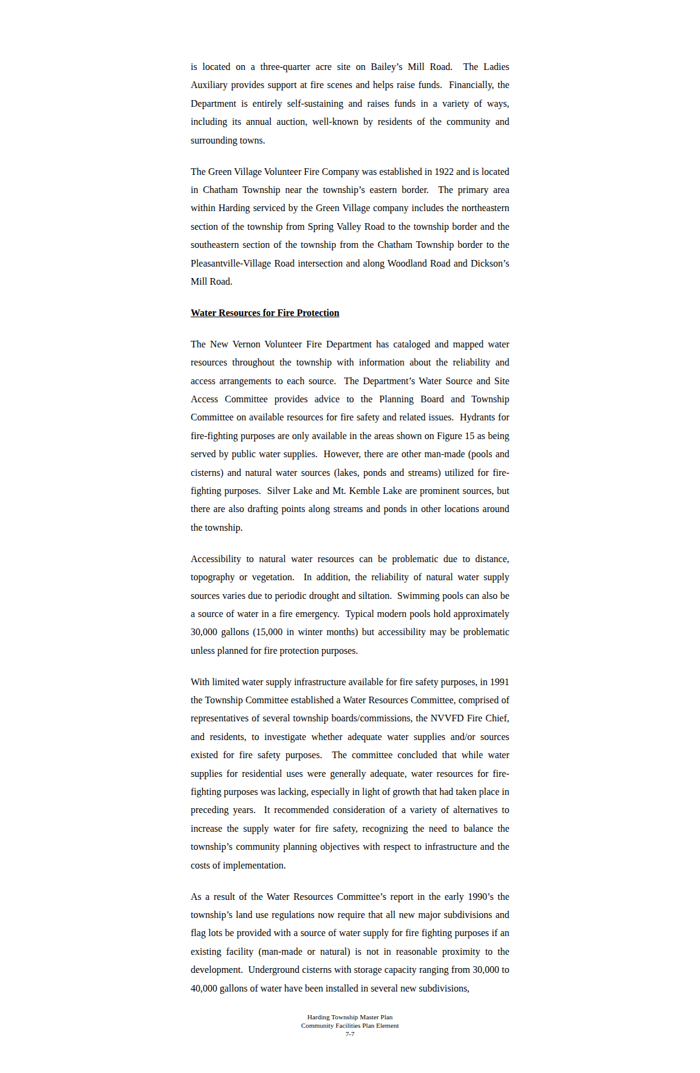is located on a three-quarter acre site on Bailey’s Mill Road. The Ladies Auxiliary provides support at fire scenes and helps raise funds. Financially, the Department is entirely self-sustaining and raises funds in a variety of ways, including its annual auction, well-known by residents of the community and surrounding towns.
The Green Village Volunteer Fire Company was established in 1922 and is located in Chatham Township near the township’s eastern border. The primary area within Harding serviced by the Green Village company includes the northeastern section of the township from Spring Valley Road to the township border and the southeastern section of the township from the Chatham Township border to the Pleasantville-Village Road intersection and along Woodland Road and Dickson’s Mill Road.
Water Resources for Fire Protection
The New Vernon Volunteer Fire Department has cataloged and mapped water resources throughout the township with information about the reliability and access arrangements to each source. The Department’s Water Source and Site Access Committee provides advice to the Planning Board and Township Committee on available resources for fire safety and related issues. Hydrants for fire-fighting purposes are only available in the areas shown on Figure 15 as being served by public water supplies. However, there are other man-made (pools and cisterns) and natural water sources (lakes, ponds and streams) utilized for fire-fighting purposes. Silver Lake and Mt. Kemble Lake are prominent sources, but there are also drafting points along streams and ponds in other locations around the township.
Accessibility to natural water resources can be problematic due to distance, topography or vegetation. In addition, the reliability of natural water supply sources varies due to periodic drought and siltation. Swimming pools can also be a source of water in a fire emergency. Typical modern pools hold approximately 30,000 gallons (15,000 in winter months) but accessibility may be problematic unless planned for fire protection purposes.
With limited water supply infrastructure available for fire safety purposes, in 1991 the Township Committee established a Water Resources Committee, comprised of representatives of several township boards/commissions, the NVVFD Fire Chief, and residents, to investigate whether adequate water supplies and/or sources existed for fire safety purposes. The committee concluded that while water supplies for residential uses were generally adequate, water resources for fire-fighting purposes was lacking, especially in light of growth that had taken place in preceding years. It recommended consideration of a variety of alternatives to increase the supply water for fire safety, recognizing the need to balance the township’s community planning objectives with respect to infrastructure and the costs of implementation.
As a result of the Water Resources Committee’s report in the early 1990’s the township’s land use regulations now require that all new major subdivisions and flag lots be provided with a source of water supply for fire fighting purposes if an existing facility (man-made or natural) is not in reasonable proximity to the development. Underground cisterns with storage capacity ranging from 30,000 to 40,000 gallons of water have been installed in several new subdivisions,
Harding Township Master Plan
Community Facilities Plan Element
7-7